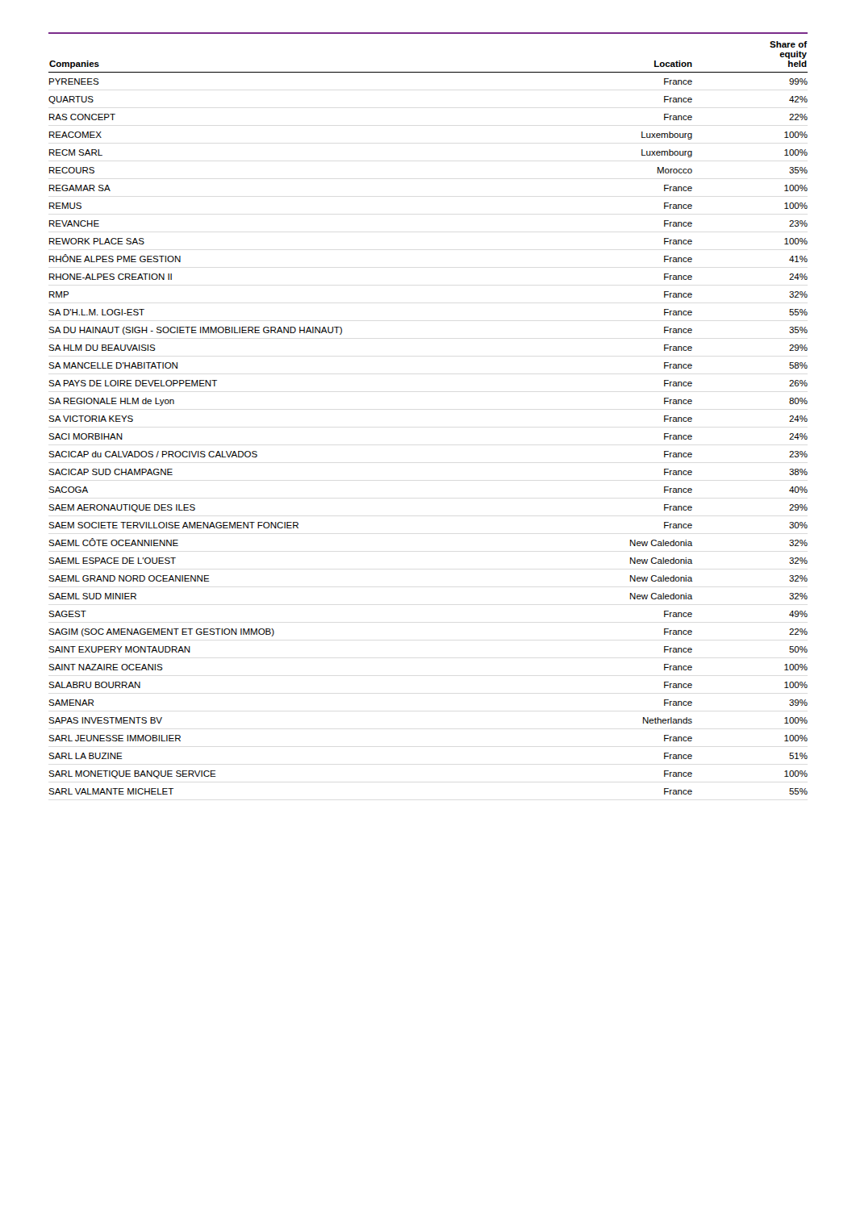| Companies | Location | Share of equity held |
| --- | --- | --- |
| PYRENEES | France | 99% |
| QUARTUS | France | 42% |
| RAS CONCEPT | France | 22% |
| REACOMEX | Luxembourg | 100% |
| RECM SARL | Luxembourg | 100% |
| RECOURS | Morocco | 35% |
| REGAMAR SA | France | 100% |
| REMUS | France | 100% |
| REVANCHE | France | 23% |
| REWORK PLACE SAS | France | 100% |
| RHÔNE ALPES PME GESTION | France | 41% |
| RHONE-ALPES CREATION II | France | 24% |
| RMP | France | 32% |
| SA D'H.L.M. LOGI-EST | France | 55% |
| SA DU HAINAUT (SIGH - SOCIETE IMMOBILIERE GRAND HAINAUT) | France | 35% |
| SA HLM DU BEAUVAISIS | France | 29% |
| SA MANCELLE D'HABITATION | France | 58% |
| SA PAYS DE LOIRE DEVELOPPEMENT | France | 26% |
| SA REGIONALE HLM de Lyon | France | 80% |
| SA VICTORIA KEYS | France | 24% |
| SACI MORBIHAN | France | 24% |
| SACICAP du CALVADOS / PROCIVIS CALVADOS | France | 23% |
| SACICAP SUD CHAMPAGNE | France | 38% |
| SACOGA | France | 40% |
| SAEM AERONAUTIQUE DES ILES | France | 29% |
| SAEM SOCIETE TERVILLOISE AMENAGEMENT FONCIER | France | 30% |
| SAEML CÔTE OCEANNIENNE | New Caledonia | 32% |
| SAEML ESPACE DE L'OUEST | New Caledonia | 32% |
| SAEML GRAND NORD OCEANIENNE | New Caledonia | 32% |
| SAEML SUD MINIER | New Caledonia | 32% |
| SAGEST | France | 49% |
| SAGIM (SOC AMENAGEMENT ET GESTION IMMOB) | France | 22% |
| SAINT EXUPERY MONTAUDRAN | France | 50% |
| SAINT NAZAIRE OCEANIS | France | 100% |
| SALABRU BOURRAN | France | 100% |
| SAMENAR | France | 39% |
| SAPAS INVESTMENTS BV | Netherlands | 100% |
| SARL JEUNESSE IMMOBILIER | France | 100% |
| SARL LA BUZINE | France | 51% |
| SARL MONETIQUE BANQUE SERVICE | France | 100% |
| SARL VALMANTE MICHELET | France | 55% |